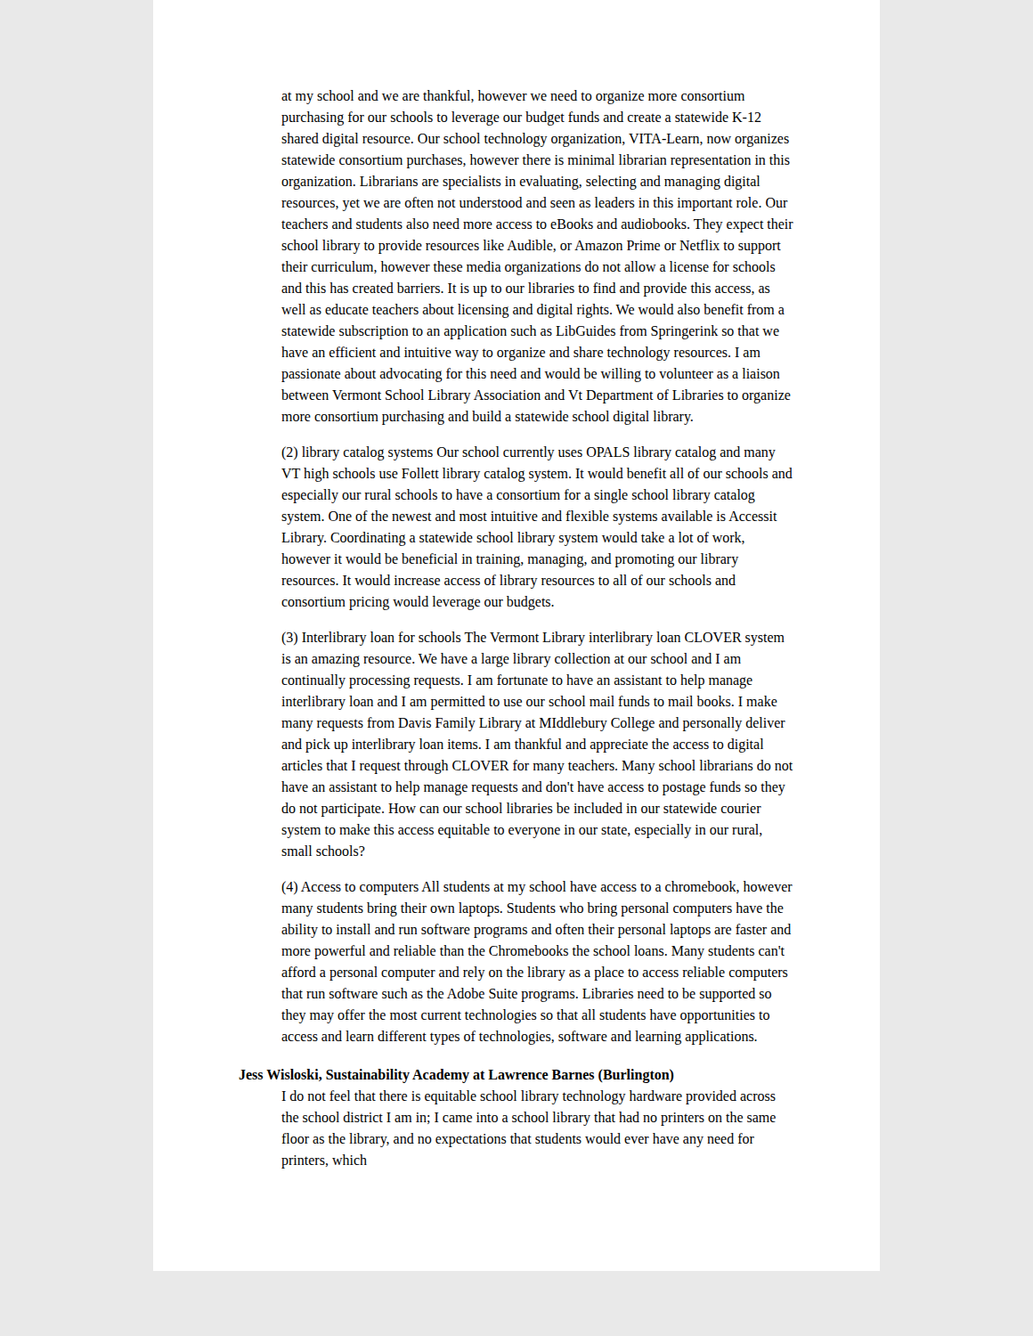at my school and we are thankful, however we need to organize more consortium purchasing for our schools to leverage our budget funds and create a statewide K-12 shared digital resource. Our school technology organization, VITA-Learn, now organizes statewide consortium purchases, however there is minimal librarian representation in this organization. Librarians are specialists in evaluating, selecting and managing digital resources, yet we are often not understood and seen as leaders in this important role. Our teachers and students also need more access to eBooks and audiobooks. They expect their school library to provide resources like Audible, or Amazon Prime or Netflix to support their curriculum, however these media organizations do not allow a license for schools and this has created barriers. It is up to our libraries to find and provide this access, as well as educate teachers about licensing and digital rights. We would also benefit from a statewide subscription to an application such as LibGuides from Springerink so that we have an efficient and intuitive way to organize and share technology resources. I am passionate about advocating for this need and would be willing to volunteer as a liaison between Vermont School Library Association and Vt Department of Libraries to organize more consortium purchasing and build a statewide school digital library.
(2) library catalog systems Our school currently uses OPALS library catalog and many VT high schools use Follett library catalog system. It would benefit all of our schools and especially our rural schools to have a consortium for a single school library catalog system. One of the newest and most intuitive and flexible systems available is Accessit Library. Coordinating a statewide school library system would take a lot of work, however it would be beneficial in training, managing, and promoting our library resources. It would increase access of library resources to all of our schools and consortium pricing would leverage our budgets.
(3) Interlibrary loan for schools The Vermont Library interlibrary loan CLOVER system is an amazing resource. We have a large library collection at our school and I am continually processing requests. I am fortunate to have an assistant to help manage interlibrary loan and I am permitted to use our school mail funds to mail books. I make many requests from Davis Family Library at MIddlebury College and personally deliver and pick up interlibrary loan items. I am thankful and appreciate the access to digital articles that I request through CLOVER for many teachers. Many school librarians do not have an assistant to help manage requests and don't have access to postage funds so they do not participate. How can our school libraries be included in our statewide courier system to make this access equitable to everyone in our state, especially in our rural, small schools?
(4) Access to computers All students at my school have access to a chromebook, however many students bring their own laptops. Students who bring personal computers have the ability to install and run software programs and often their personal laptops are faster and more powerful and reliable than the Chromebooks the school loans. Many students can't afford a personal computer and rely on the library as a place to access reliable computers that run software such as the Adobe Suite programs. Libraries need to be supported so they may offer the most current technologies so that all students have opportunities to access and learn different types of technologies, software and learning applications.
Jess Wisloski, Sustainability Academy at Lawrence Barnes (Burlington)
I do not feel that there is equitable school library technology hardware provided across the school district I am in; I came into a school library that had no printers on the same floor as the library, and no expectations that students would ever have any need for printers, which